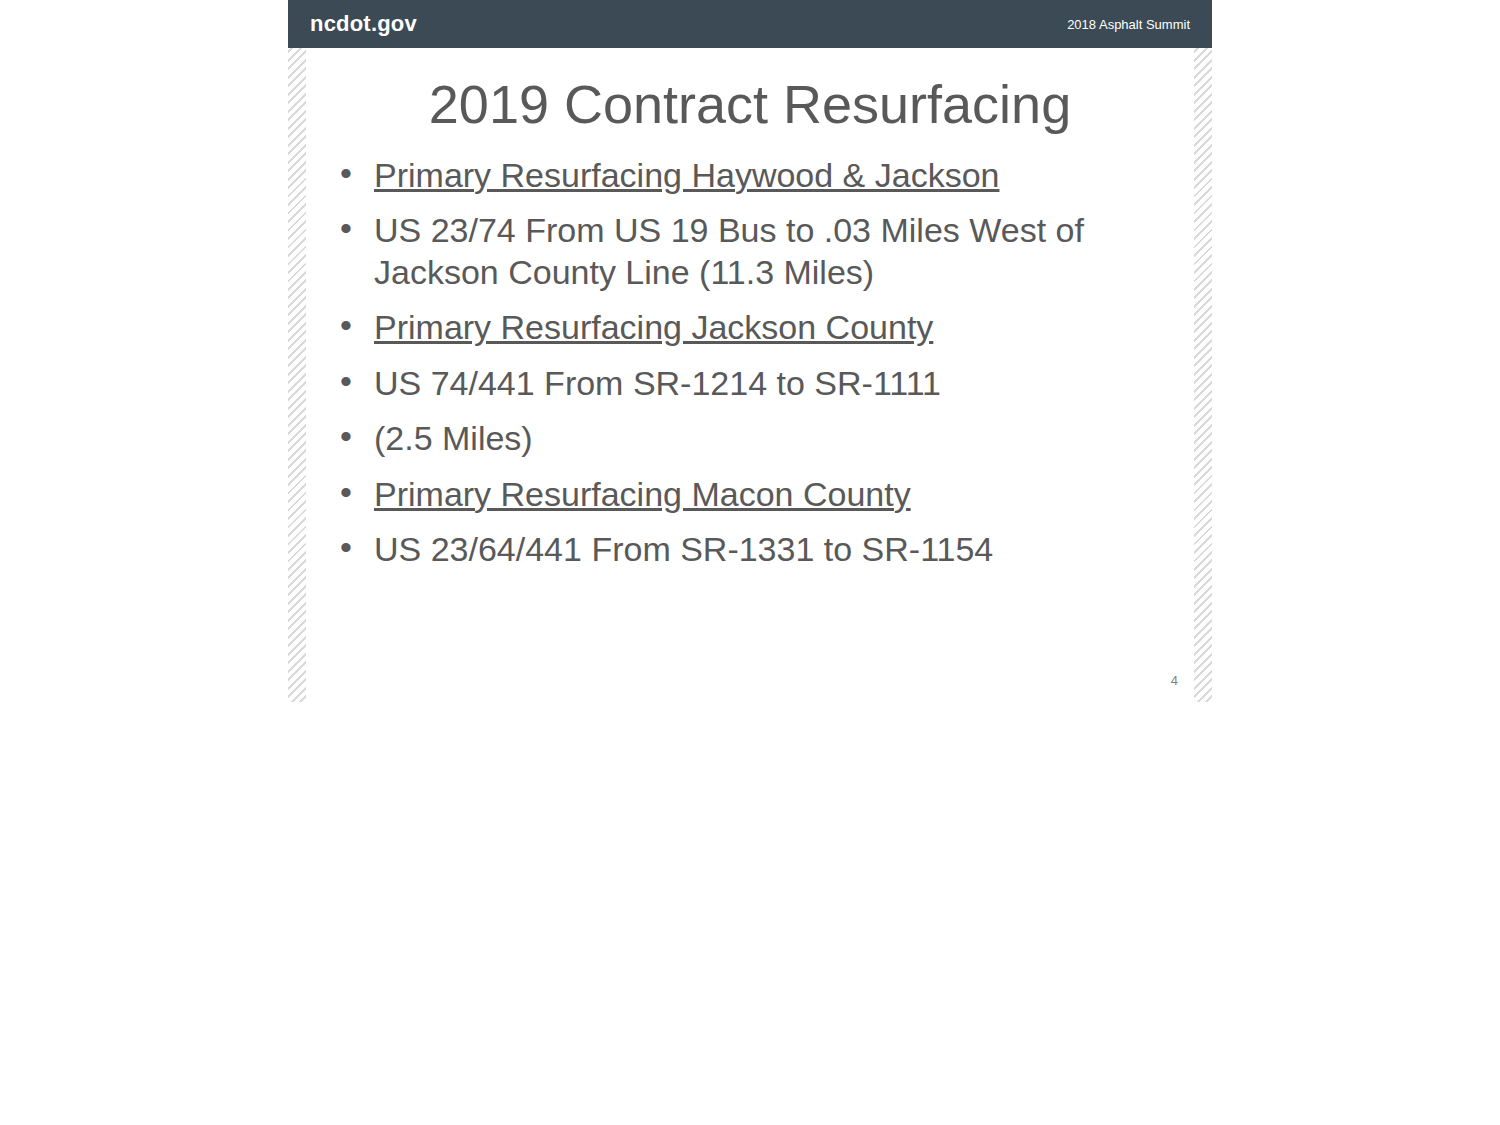ncdot.gov
2018 Asphalt Summit
2019 Contract Resurfacing
Primary Resurfacing Haywood & Jackson
US 23/74 From US 19 Bus to .03 Miles West of Jackson County Line (11.3 Miles)
Primary Resurfacing Jackson County
US 74/441 From SR-1214 to SR-1111
(2.5 Miles)
Primary Resurfacing Macon County
US 23/64/441 From SR-1331 to SR-1154
4